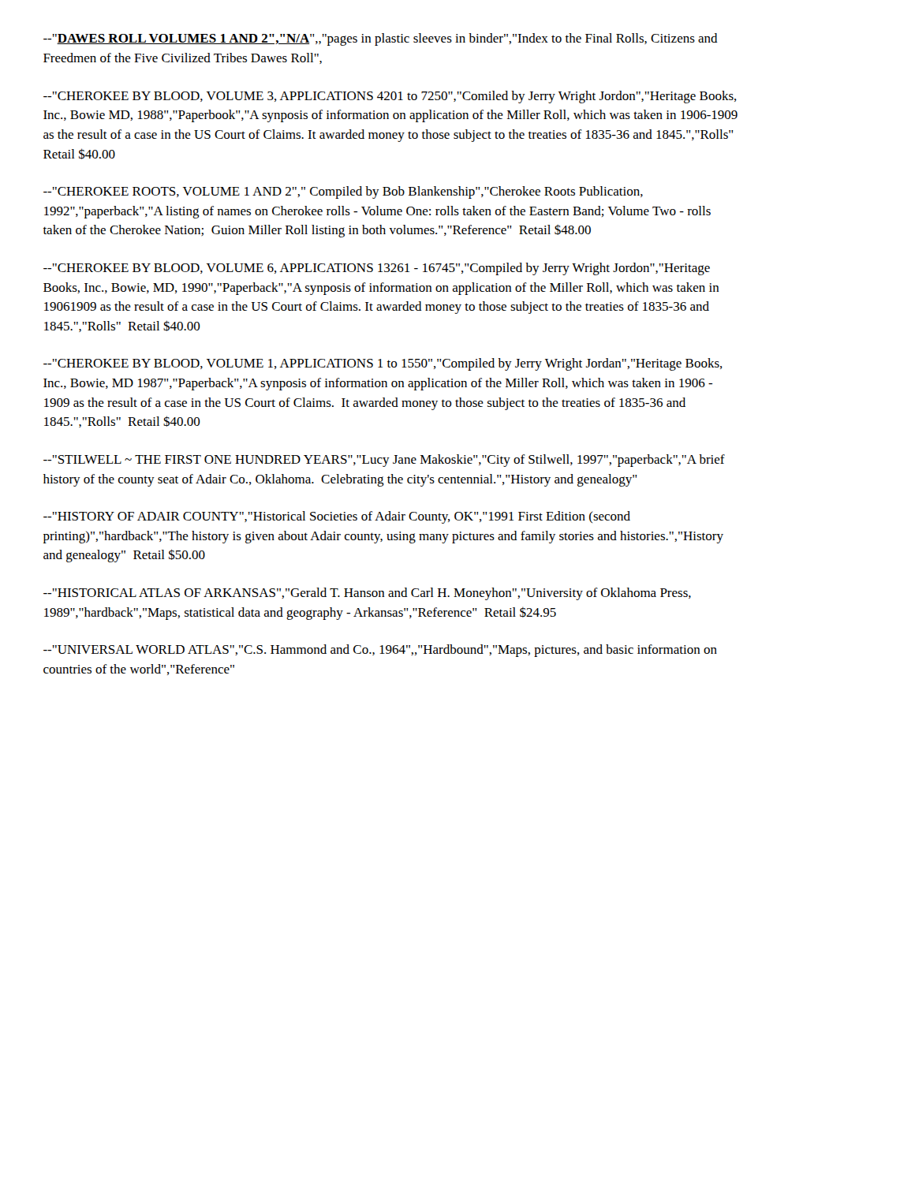--"DAWES ROLL VOLUMES 1 AND 2","N/A",,"pages in plastic sleeves in binder","Index to the Final Rolls, Citizens and Freedmen of the Five Civilized Tribes Dawes Roll",
--"CHEROKEE BY BLOOD, VOLUME 3, APPLICATIONS 4201 to 7250","Comiled by Jerry Wright Jordon","Heritage Books, Inc., Bowie MD, 1988","Paperbook","A synposis of information on application of the Miller Roll, which was taken in 1906-1909 as the result of a case in the US Court of Claims. It awarded money to those subject to the treaties of 1835-36 and 1845.","Rolls" Retail $40.00
--"CHEROKEE ROOTS, VOLUME 1 AND 2"," Compiled by Bob Blankenship","Cherokee Roots Publication, 1992","paperback","A listing of names on Cherokee rolls - Volume One: rolls taken of the Eastern Band; Volume Two - rolls taken of the Cherokee Nation; Guion Miller Roll listing in both volumes.","Reference" Retail $48.00
--"CHEROKEE BY BLOOD, VOLUME 6, APPLICATIONS 13261 - 16745","Compiled by Jerry Wright Jordon","Heritage Books, Inc., Bowie, MD, 1990","Paperback","A synposis of information on application of the Miller Roll, which was taken in 19061909 as the result of a case in the US Court of Claims. It awarded money to those subject to the treaties of 1835-36 and 1845.","Rolls" Retail $40.00
--"CHEROKEE BY BLOOD, VOLUME 1, APPLICATIONS 1 to 1550","Compiled by Jerry Wright Jordan","Heritage Books, Inc., Bowie, MD 1987","Paperback","A synposis of information on application of the Miller Roll, which was taken in 1906 - 1909 as the result of a case in the US Court of Claims. It awarded money to those subject to the treaties of 1835-36 and 1845.","Rolls" Retail $40.00
--"STILWELL ~ THE FIRST ONE HUNDRED YEARS","Lucy Jane Makoskie","City of Stilwell, 1997","paperback","A brief history of the county seat of Adair Co., Oklahoma. Celebrating the city's centennial.","History and genealogy"
--"HISTORY OF ADAIR COUNTY","Historical Societies of Adair County, OK","1991 First Edition (second printing)","hardback","The history is given about Adair county, using many pictures and family stories and histories.","History and genealogy" Retail $50.00
--"HISTORICAL ATLAS OF ARKANSAS","Gerald T. Hanson and Carl H. Moneyhon","University of Oklahoma Press, 1989","hardback","Maps, statistical data and geography - Arkansas","Reference" Retail $24.95
--"UNIVERSAL WORLD ATLAS","C.S. Hammond and Co., 1964",,"Hardbound","Maps, pictures, and basic information on countries of the world","Reference"